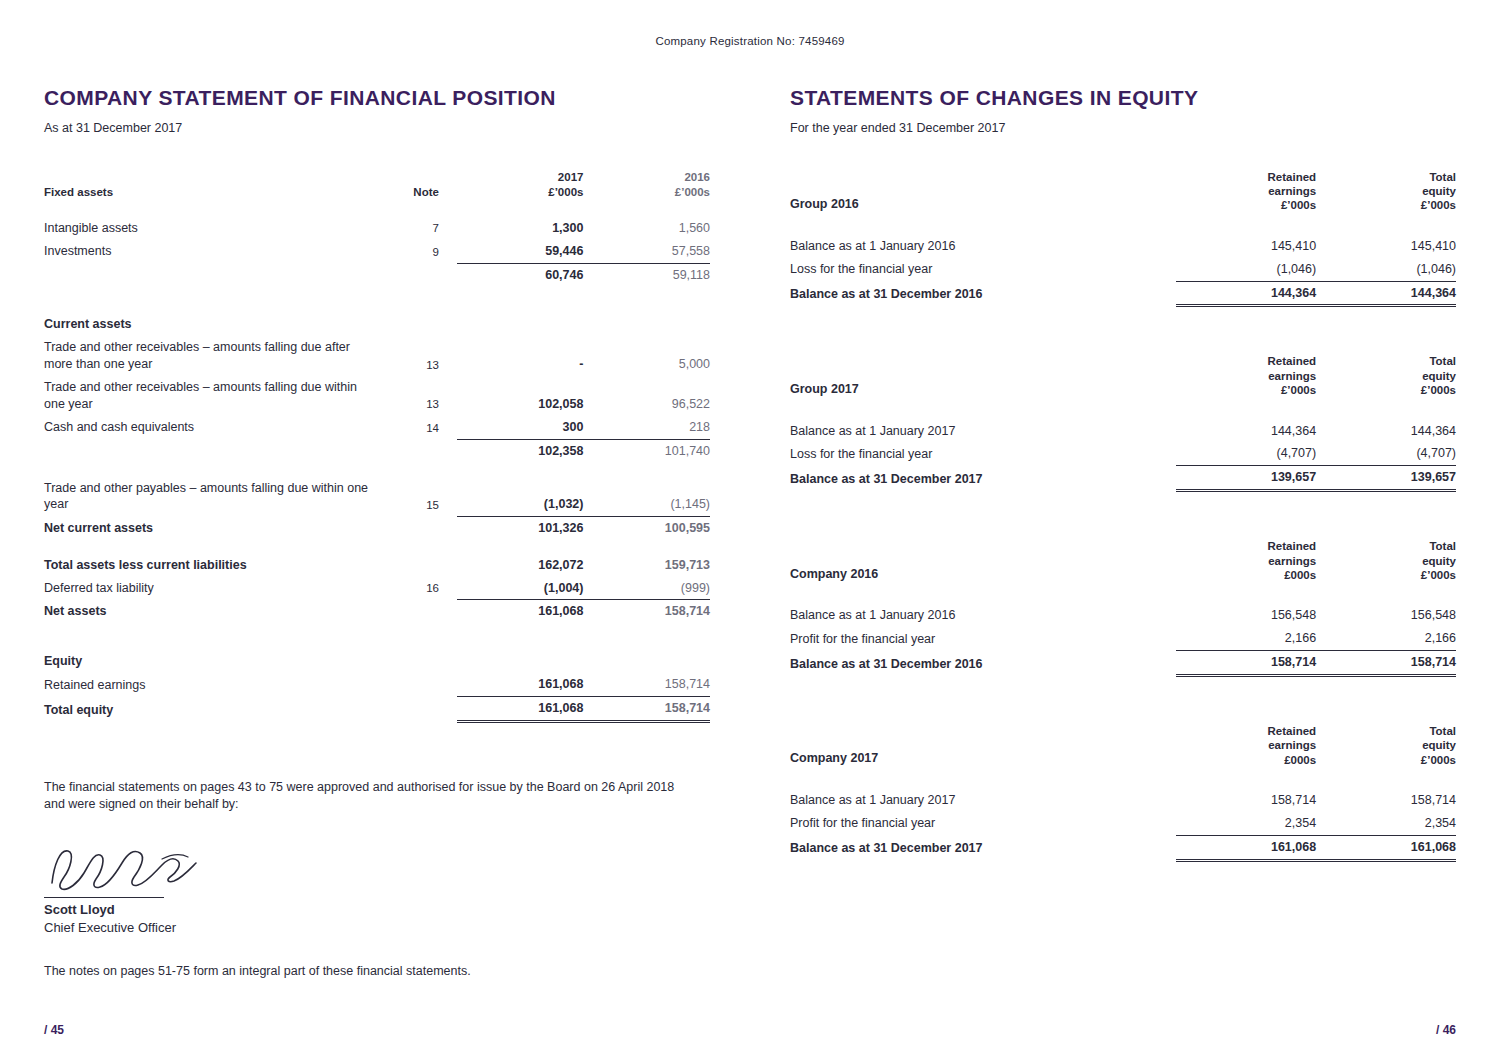Company Registration No: 7459469
Company Statement of Financial Position
As at 31 December 2017
| Fixed assets | Note | 2017 £’000s | 2016 £’000s |
| Intangible assets | 7 | 1,300 | 1,560 |
| Investments | 9 | 59,446 | 57,558 |
| | | 60,746 | 59,118 |
| Current assets | | | |
| Trade and other receivables – amounts falling due after more than one year | 13 | - | 5,000 |
| Trade and other receivables – amounts falling due within one year | 13 | 102,058 | 96,522 |
| Cash and cash equivalents | 14 | 300 | 218 |
| | | 102,358 | 101,740 |
| Trade and other payables – amounts falling due within one year | 15 | (1,032) | (1,145) |
| Net current assets | | 101,326 | 100,595 |
| Total assets less current liabilities | | 162,072 | 159,713 |
| Deferred tax liability | 16 | (1,004) | (999) |
| Net assets | | 161,068 | 158,714 |
| Equity | | | |
| Retained earnings | | 161,068 | 158,714 |
| Total equity | | 161,068 | 158,714 |
The financial statements on pages 43 to 75 were approved and authorised for issue by the Board on 26 April 2018 and were signed on their behalf by:
Scott Lloyd
Chief Executive Officer
The notes on pages 51-75 form an integral part of these financial statements.
/ 45
Statements of Changes in Equity
For the year ended 31 December 2017
| Group 2016 | Retained earnings £’000s | Total equity £’000s |
| Balance as at 1 January 2016 | 145,410 | 145,410 |
| Loss for the financial year | (1,046) | (1,046) |
| Balance as at 31 December 2016 | 144,364 | 144,364 |
| Group 2017 | Retained earnings £’000s | Total equity £’000s |
| Balance as at 1 January 2017 | 144,364 | 144,364 |
| Loss for the financial year | (4,707) | (4,707) |
| Balance as at 31 December 2017 | 139,657 | 139,657 |
| Company 2016 | Retained earnings £000s | Total equity £’000s |
| Balance as at 1 January 2016 | 156,548 | 156,548 |
| Profit for the financial year | 2,166 | 2,166 |
| Balance as at 31 December 2016 | 158,714 | 158,714 |
| Company 2017 | Retained earnings £000s | Total equity £’000s |
| Balance as at 1 January 2017 | 158,714 | 158,714 |
| Profit for the financial year | 2,354 | 2,354 |
| Balance as at 31 December 2017 | 161,068 | 161,068 |
/ 46